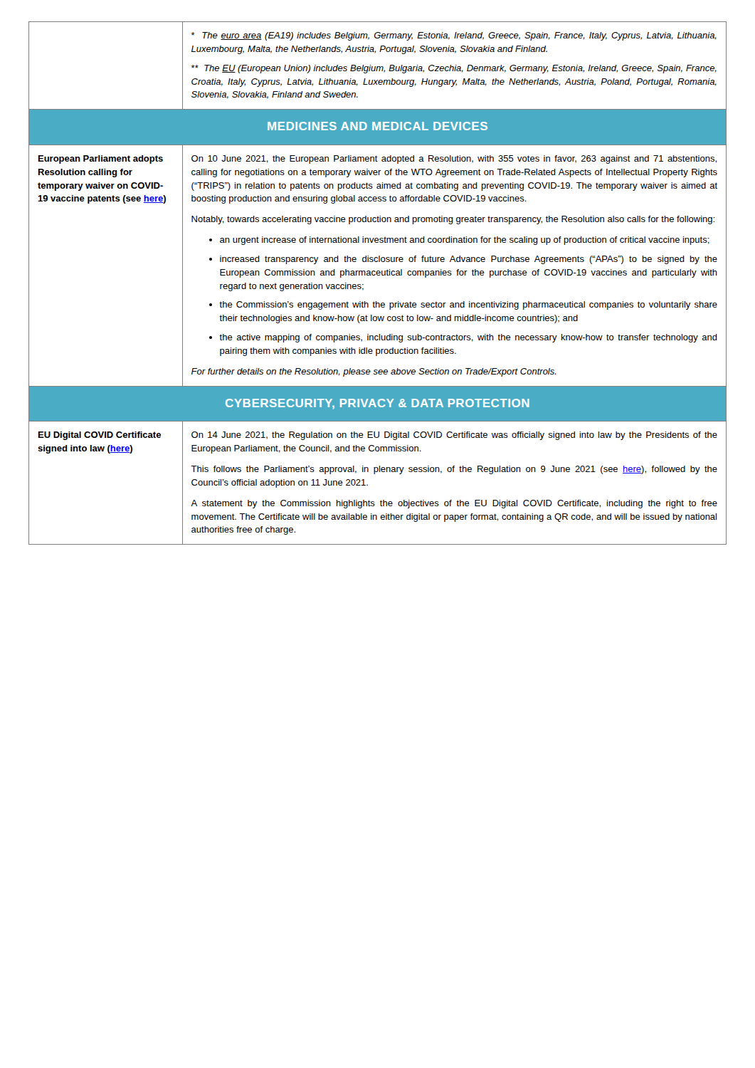| | * The euro area (EA19) includes Belgium, Germany, Estonia, Ireland, Greece, Spain, France, Italy, Cyprus, Latvia, Lithuania, Luxembourg, Malta, the Netherlands, Austria, Portugal, Slovenia, Slovakia and Finland. ** The EU (European Union) includes Belgium, Bulgaria, Czechia, Denmark, Germany, Estonia, Ireland, Greece, Spain, France, Croatia, Italy, Cyprus, Latvia, Lithuania, Luxembourg, Hungary, Malta, the Netherlands, Austria, Poland, Portugal, Romania, Slovenia, Slovakia, Finland and Sweden. |
| MEDICINES AND MEDICAL DEVICES |
| European Parliament adopts Resolution calling for temporary waiver on COVID-19 vaccine patents (see here ) | On 10 June 2021, the European Parliament adopted a Resolution, with 355 votes in favor, 263 against and 71 abstentions, calling for negotiations on a temporary waiver of the WTO Agreement on Trade-Related Aspects of Intellectual Property Rights (“TRIPS”) in relation to patents on products aimed at combating and preventing COVID-19. The temporary waiver is aimed at boosting production and ensuring global access to affordable COVID-19 vaccines. Notably, towards accelerating vaccine production and promoting greater transparency, the Resolution also calls for the following: an urgent increase of international investment and coordination for the scaling up of production of critical vaccine inputs; increased transparency and the disclosure of future Advance Purchase Agreements (“APAs”) to be signed by the European Commission and pharmaceutical companies for the purchase of COVID-19 vaccines and particularly with regard to next generation vaccines; the Commission’s engagement with the private sector and incentivizing pharmaceutical companies to voluntarily share their technologies and know-how (at low cost to low- and middle-income countries); and the active mapping of companies, including sub-contractors, with the necessary know-how to transfer technology and pairing them with companies with idle production facilities. For further details on the Resolution, please see above Section on Trade/Export Controls. |
| CYBERSECURITY, PRIVACY & DATA PROTECTION |
| EU Digital COVID Certificate signed into law ( here ) | On 14 June 2021, the Regulation on the EU Digital COVID Certificate was officially signed into law by the Presidents of the European Parliament, the Council, and the Commission. This follows the Parliament’s approval, in plenary session, of the Regulation on 9 June 2021 (see here ), followed by the Council’s official adoption on 11 June 2021. A statement by the Commission highlights the objectives of the EU Digital COVID Certificate, including the right to free movement. The Certificate will be available in either digital or paper format, containing a QR code, and will be issued by national authorities free of charge. |